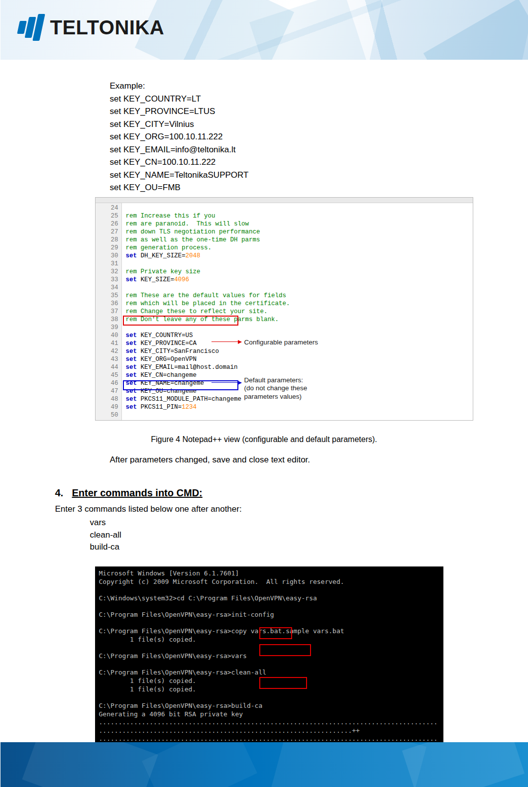TELTONIKA
Example:
set KEY_COUNTRY=LT
set KEY_PROVINCE=LTUS
set KEY_CITY=Vilnius
set KEY_ORG=100.10.11.222
set KEY_EMAIL=info@teltonika.lt
set KEY_CN=100.10.11.222
set KEY_NAME=TeltonikaSUPPORT
set KEY_OU=FMB
24
25
26
27
28
29
30
31
32
33
34
35
36
37
38
39
40
41
42
43
44
45
46
47
48
49
50
rem Increase this if you
rem are paranoid. This will slow
rem down TLS negotiation performance
rem as well as the one-time DH parms
rem generation process.
set DH_KEY_SIZE=2048
rem Private key size
set KEY_SIZE=4096
rem These are the default values for fields
rem which will be placed in the certificate.
rem Change these to reflect your site.
rem Don't leave any of these parms blank.
set KEY_COUNTRY=US
set KEY_PROVINCE=CA
set KEY_CITY=SanFrancisco
set KEY_ORG=OpenVPN
set KEY_EMAIL=mail@host.domain
set KEY_CN=changeme
set KEY_NAME=changeme
set KEY_OU=changeme
set PKCS11_MODULE_PATH=changeme
set PKCS11_PIN=1234
Configurable parameters
Default parameters:
(do not change these
parameters values)
Figure 4 Notepad++ view (configurable and default parameters).
After parameters changed, save and close text editor.
4. Enter commands into CMD:
Enter 3 commands listed below one after another:
vars
clean-all
build-ca
Microsoft Windows [Version 6.1.7601]
Copyright (c) 2009 Microsoft Corporation. All rights reserved.
C:\Windows\system32>cd C:\Program Files\OpenVPN\easy-rsa
C:\Program Files\OpenVPN\easy-rsa>init-config
C:\Program Files\OpenVPN\easy-rsa>copy vars.bat.sample vars.bat
1 file(s) copied.
C:\Program Files\OpenVPN\easy-rsa>vars
C:\Program Files\OpenVPN\easy-rsa>clean-all
1 file(s) copied.
1 file(s) copied.
C:\Program Files\OpenVPN\easy-rsa>build-ca
Generating a 4096 bit RSA private key
.......................................................................................
.................................................................++
.......................................................................................
.................................................................++
.......................................................................................
Figure 5 vars, clean-all, build-ca commands inputs and responses.